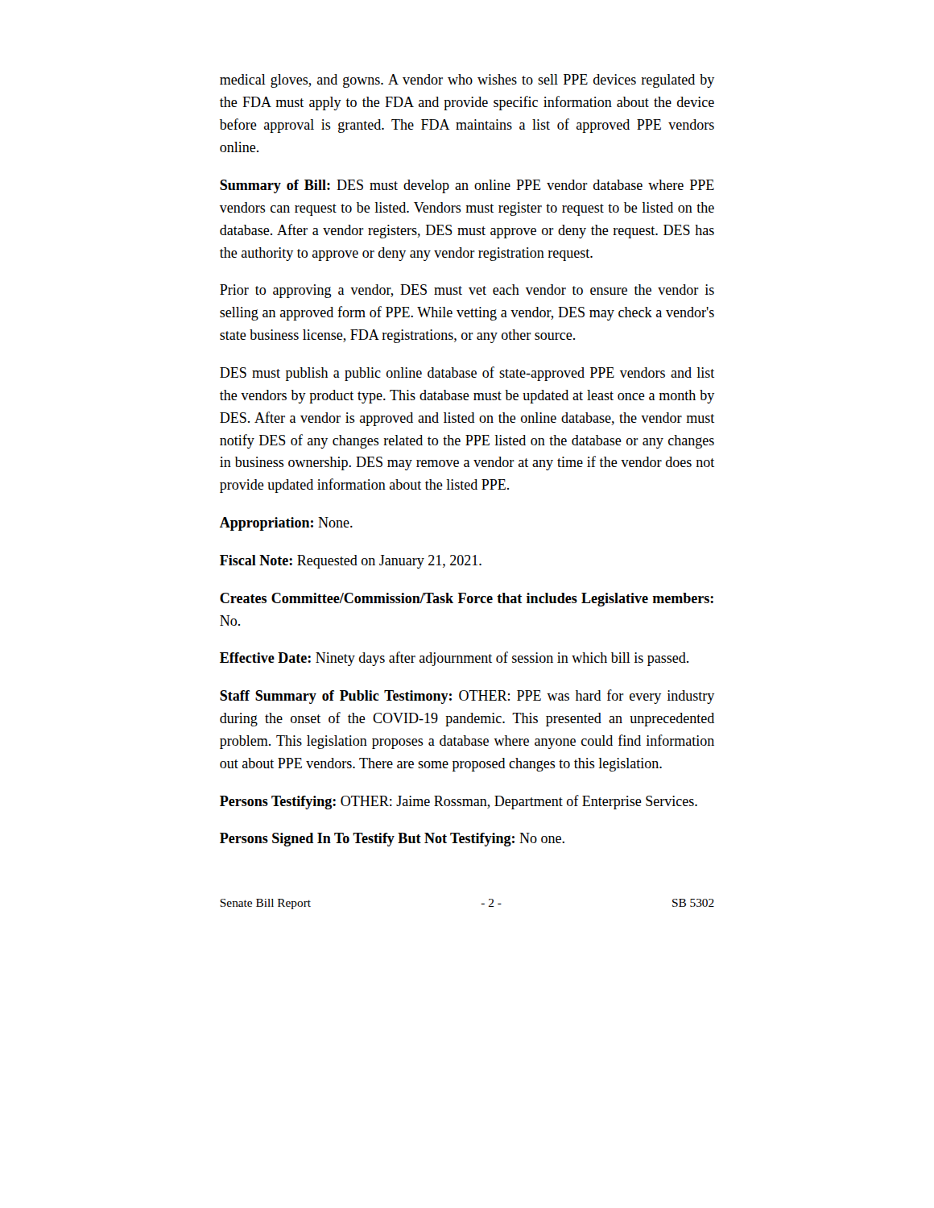medical gloves, and gowns. A vendor who wishes to sell PPE devices regulated by the FDA must apply to the FDA and provide specific information about the device before approval is granted. The FDA maintains a list of approved PPE vendors online.
Summary of Bill: DES must develop an online PPE vendor database where PPE vendors can request to be listed. Vendors must register to request to be listed on the database. After a vendor registers, DES must approve or deny the request. DES has the authority to approve or deny any vendor registration request.
Prior to approving a vendor, DES must vet each vendor to ensure the vendor is selling an approved form of PPE. While vetting a vendor, DES may check a vendor's state business license, FDA registrations, or any other source.
DES must publish a public online database of state-approved PPE vendors and list the vendors by product type. This database must be updated at least once a month by DES. After a vendor is approved and listed on the online database, the vendor must notify DES of any changes related to the PPE listed on the database or any changes in business ownership. DES may remove a vendor at any time if the vendor does not provide updated information about the listed PPE.
Appropriation: None.
Fiscal Note: Requested on January 21, 2021.
Creates Committee/Commission/Task Force that includes Legislative members: No.
Effective Date: Ninety days after adjournment of session in which bill is passed.
Staff Summary of Public Testimony: OTHER: PPE was hard for every industry during the onset of the COVID-19 pandemic. This presented an unprecedented problem. This legislation proposes a database where anyone could find information out about PPE vendors. There are some proposed changes to this legislation.
Persons Testifying: OTHER: Jaime Rossman, Department of Enterprise Services.
Persons Signed In To Testify But Not Testifying: No one.
Senate Bill Report
- 2 -
SB 5302